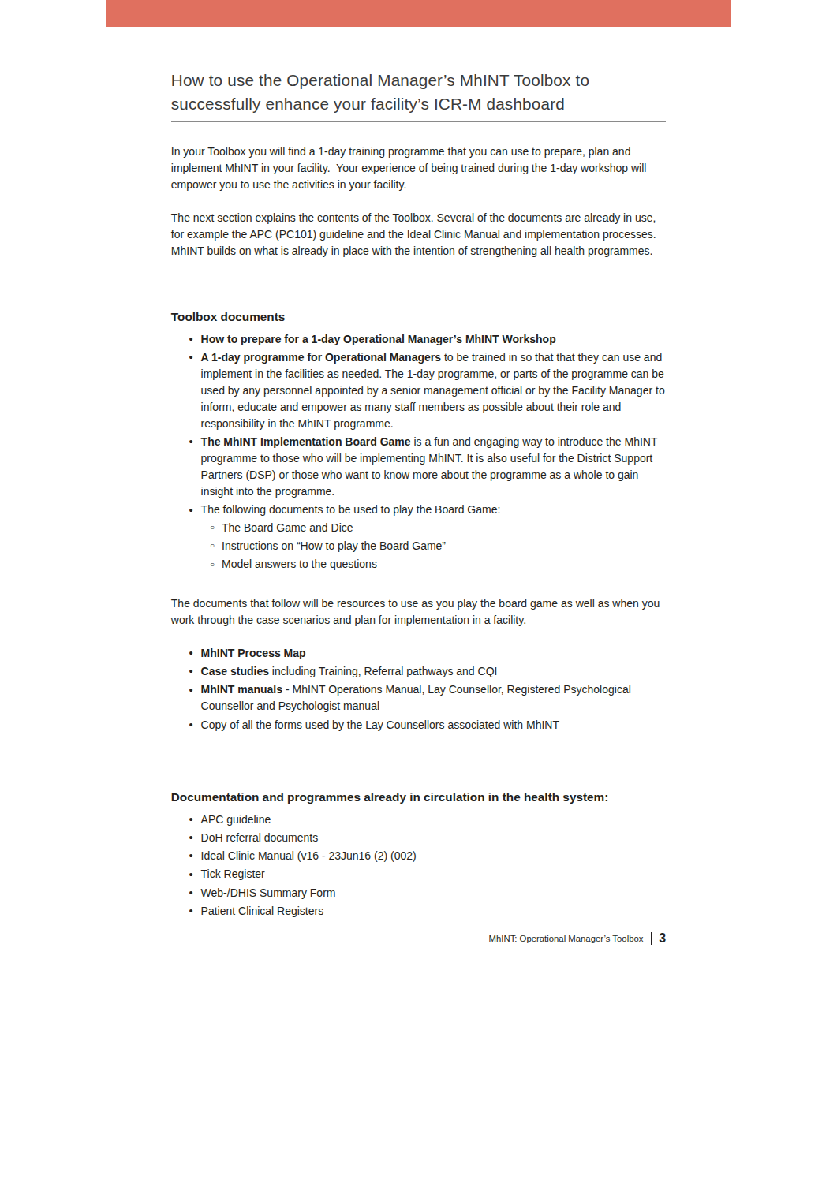How to use the Operational Manager’s MhINT Toolbox to successfully enhance your facility’s ICR-M dashboard
In your Toolbox you will find a 1-day training programme that you can use to prepare, plan and implement MhINT in your facility. Your experience of being trained during the 1-day workshop will empower you to use the activities in your facility.
The next section explains the contents of the Toolbox. Several of the documents are already in use, for example the APC (PC101) guideline and the Ideal Clinic Manual and implementation processes. MhINT builds on what is already in place with the intention of strengthening all health programmes.
Toolbox documents
How to prepare for a 1-day Operational Manager’s MhINT Workshop
A 1-day programme for Operational Managers to be trained in so that that they can use and implement in the facilities as needed. The 1-day programme, or parts of the programme can be used by any personnel appointed by a senior management official or by the Facility Manager to inform, educate and empower as many staff members as possible about their role and responsibility in the MhINT programme.
The MhINT Implementation Board Game is a fun and engaging way to introduce the MhINT programme to those who will be implementing MhINT. It is also useful for the District Support Partners (DSP) or those who want to know more about the programme as a whole to gain insight into the programme.
The following documents to be used to play the Board Game:
The Board Game and Dice
Instructions on “How to play the Board Game”
Model answers to the questions
The documents that follow will be resources to use as you play the board game as well as when you work through the case scenarios and plan for implementation in a facility.
MhINT Process Map
Case studies including Training, Referral pathways and CQI
MhINT manuals - MhINT Operations Manual, Lay Counsellor, Registered Psychological Counsellor and Psychologist manual
Copy of all the forms used by the Lay Counsellors associated with MhINT
Documentation and programmes already in circulation in the health system:
APC guideline
DoH referral documents
Ideal Clinic Manual (v16 - 23Jun16 (2) (002)
Tick Register
Web-/DHIS Summary Form
Patient Clinical Registers
MhINT: Operational Manager’s Toolbox 3